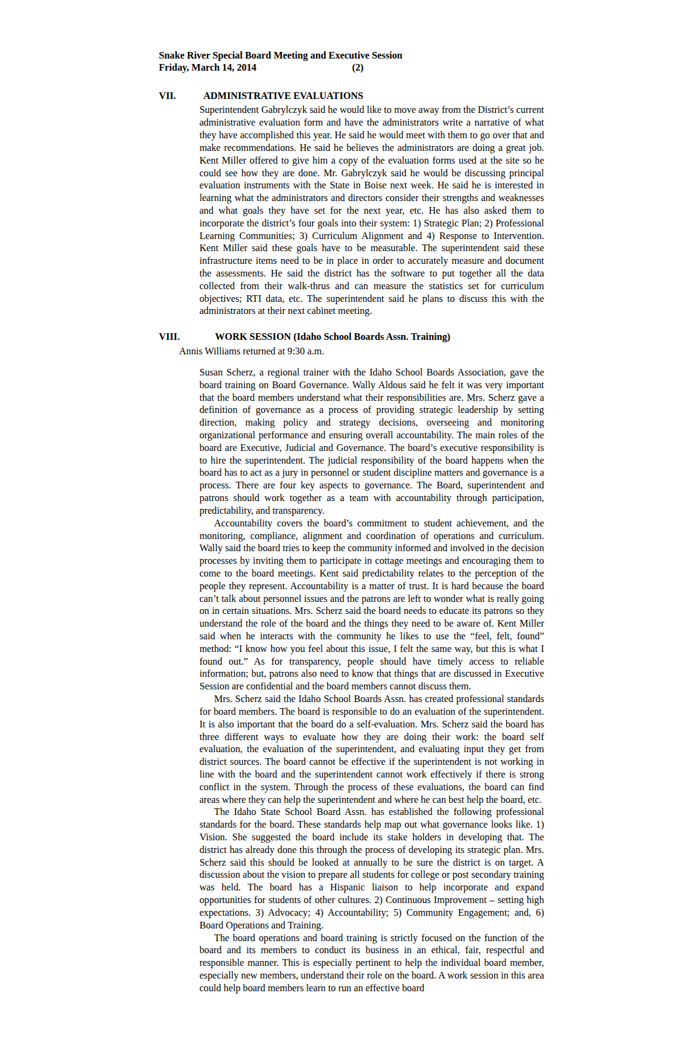Snake River Special Board Meeting and Executive Session
Friday, March 14, 2014 (2)
VII. ADMINISTRATIVE EVALUATIONS
Superintendent Gabrylczyk said he would like to move away from the District’s current administrative evaluation form and have the administrators write a narrative of what they have accomplished this year. He said he would meet with them to go over that and make recommendations. He said he believes the administrators are doing a great job. Kent Miller offered to give him a copy of the evaluation forms used at the site so he could see how they are done. Mr. Gabrylczyk said he would be discussing principal evaluation instruments with the State in Boise next week. He said he is interested in learning what the administrators and directors consider their strengths and weaknesses and what goals they have set for the next year, etc. He has also asked them to incorporate the district’s four goals into their system: 1) Strategic Plan; 2) Professional Learning Communities; 3) Curriculum Alignment and 4) Response to Intervention. Kent Miller said these goals have to be measurable. The superintendent said these infrastructure items need to be in place in order to accurately measure and document the assessments. He said the district has the software to put together all the data collected from their walk-thrus and can measure the statistics set for curriculum objectives; RTI data, etc. The superintendent said he plans to discuss this with the administrators at their next cabinet meeting.
VIII. WORK SESSION (Idaho School Boards Assn. Training)
Annis Williams returned at 9:30 a.m.
Susan Scherz, a regional trainer with the Idaho School Boards Association, gave the board training on Board Governance. Wally Aldous said he felt it was very important that the board members understand what their responsibilities are. Mrs. Scherz gave a definition of governance as a process of providing strategic leadership by setting direction, making policy and strategy decisions, overseeing and monitoring organizational performance and ensuring overall accountability. The main roles of the board are Executive, Judicial and Governance. The board’s executive responsibility is to hire the superintendent. The judicial responsibility of the board happens when the board has to act as a jury in personnel or student discipline matters and governance is a process. There are four key aspects to governance. The Board, superintendent and patrons should work together as a team with accountability through participation, predictability, and transparency.
Accountability covers the board’s commitment to student achievement, and the monitoring, compliance, alignment and coordination of operations and curriculum. Wally said the board tries to keep the community informed and involved in the decision processes by inviting them to participate in cottage meetings and encouraging them to come to the board meetings. Kent said predictability relates to the perception of the people they represent. Accountability is a matter of trust. It is hard because the board can’t talk about personnel issues and the patrons are left to wonder what is really going on in certain situations. Mrs. Scherz said the board needs to educate its patrons so they understand the role of the board and the things they need to be aware of. Kent Miller said when he interacts with the community he likes to use the “feel, felt, found” method: “I know how you feel about this issue, I felt the same way, but this is what I found out.” As for transparency, people should have timely access to reliable information; but, patrons also need to know that things that are discussed in Executive Session are confidential and the board members cannot discuss them.
Mrs. Scherz said the Idaho School Boards Assn. has created professional standards for board members. The board is responsible to do an evaluation of the superintendent. It is also important that the board do a self-evaluation. Mrs. Scherz said the board has three different ways to evaluate how they are doing their work: the board self evaluation, the evaluation of the superintendent, and evaluating input they get from district sources. The board cannot be effective if the superintendent is not working in line with the board and the superintendent cannot work effectively if there is strong conflict in the system. Through the process of these evaluations, the board can find areas where they can help the superintendent and where he can best help the board, etc.
The Idaho State School Board Assn. has established the following professional standards for the board. These standards help map out what governance looks like. 1) Vision. She suggested the board include its stake holders in developing that. The district has already done this through the process of developing its strategic plan. Mrs. Scherz said this should be looked at annually to be sure the district is on target. A discussion about the vision to prepare all students for college or post secondary training was held. The board has a Hispanic liaison to help incorporate and expand opportunities for students of other cultures. 2) Continuous Improvement – setting high expectations. 3) Advocacy; 4) Accountability; 5) Community Engagement; and, 6) Board Operations and Training.
The board operations and board training is strictly focused on the function of the board and its members to conduct its business in an ethical, fair, respectful and responsible manner. This is especially pertinent to help the individual board member, especially new members, understand their role on the board. A work session in this area could help board members learn to run an effective board